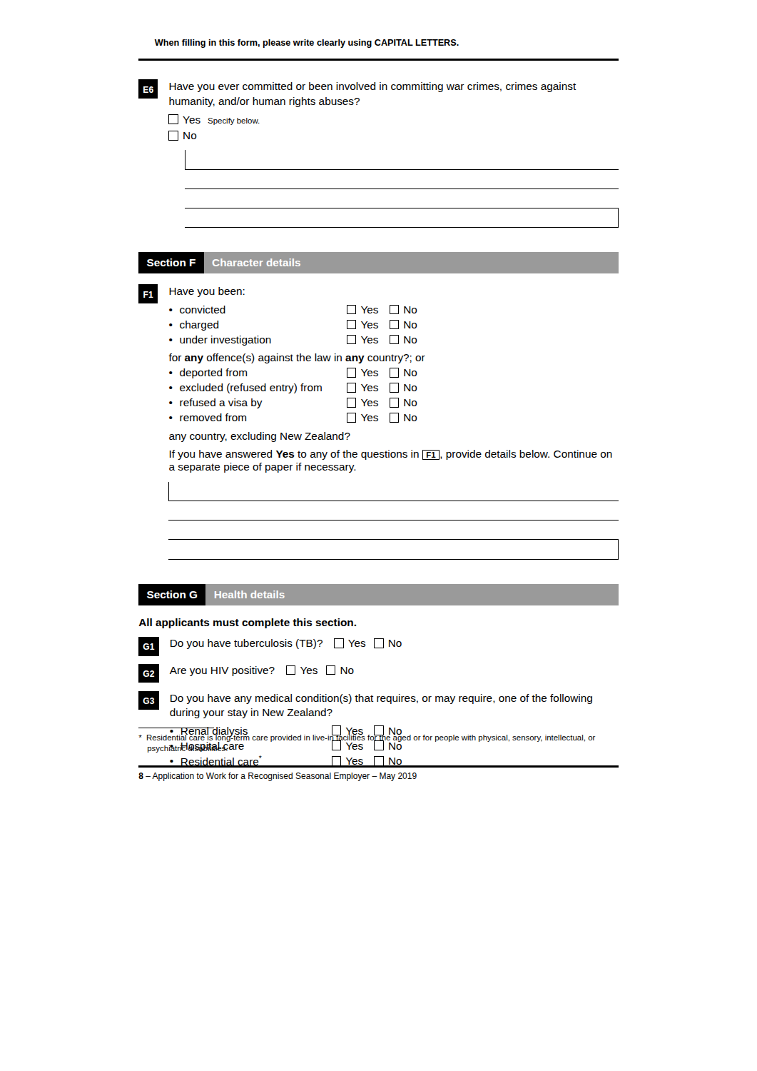When filling in this form, please write clearly using CAPITAL LETTERS.
E6
Have you ever committed or been involved in committing war crimes, crimes against humanity, and/or human rights abuses?
Yes Specify below. No
Section F
Character details
F1
Have you been:
•convicted Yes No
•charged Yes No
•under investigation Yes No
for any offence(s) against the law in any country?; or
•deported from Yes No
•excluded (refused entry) from Yes No
•refused a visa by Yes No
•removed from Yes No
any country, excluding New Zealand?
If you have answered Yes to any of the questions in F1, provide details below. Continue on a separate piece of paper if necessary.
Section G
Health details
All applicants must complete this section.
G1
Do you have tuberculosis (TB)? Yes No
G2
Are you HIV positive? Yes No
G3
Do you have any medical condition(s) that requires, or may require, one of the following during your stay in New Zealand?
•Renal dialysis Yes No
•Hospital care Yes No
•Residential care* Yes No
* Residential care is long-term care provided in live-in facilities for the aged or for people with physical, sensory, intellectual, or psychiatric disabilities.
8 – Application to Work for a Recognised Seasonal Employer – May 2019